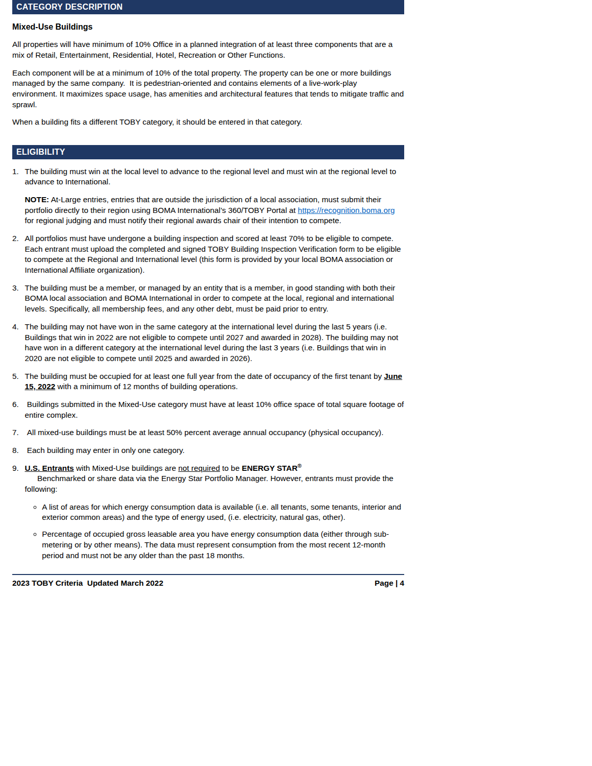CATEGORY DESCRIPTION
Mixed-Use Buildings
All properties will have minimum of 10% Office in a planned integration of at least three components that are a mix of Retail, Entertainment, Residential, Hotel, Recreation or Other Functions.
Each component will be at a minimum of 10% of the total property. The property can be one or more buildings managed by the same company. It is pedestrian-oriented and contains elements of a live-work-play environment. It maximizes space usage, has amenities and architectural features that tends to mitigate traffic and sprawl.
When a building fits a different TOBY category, it should be entered in that category.
ELIGIBILITY
1. The building must win at the local level to advance to the regional level and must win at the regional level to advance to International.
NOTE: At-Large entries, entries that are outside the jurisdiction of a local association, must submit their portfolio directly to their region using BOMA International’s 360/TOBY Portal at https://recognition.boma.org for regional judging and must notify their regional awards chair of their intention to compete.
2. All portfolios must have undergone a building inspection and scored at least 70% to be eligible to compete. Each entrant must upload the completed and signed TOBY Building Inspection Verification form to be eligible to compete at the Regional and International level (this form is provided by your local BOMA association or International Affiliate organization).
3. The building must be a member, or managed by an entity that is a member, in good standing with both their BOMA local association and BOMA International in order to compete at the local, regional and international levels. Specifically, all membership fees, and any other debt, must be paid prior to entry.
4. The building may not have won in the same category at the international level during the last 5 years (i.e. Buildings that win in 2022 are not eligible to compete until 2027 and awarded in 2028). The building may not have won in a different category at the international level during the last 3 years (i.e. Buildings that win in 2020 are not eligible to compete until 2025 and awarded in 2026).
5. The building must be occupied for at least one full year from the date of occupancy of the first tenant by June 15, 2022 with a minimum of 12 months of building operations.
6. Buildings submitted in the Mixed-Use category must have at least 10% office space of total square footage of entire complex.
7. All mixed-use buildings must be at least 50% percent average annual occupancy (physical occupancy).
8. Each building may enter in only one category.
9. U.S. Entrants with Mixed-Use buildings are not required to be ENERGY STAR®
Benchmarked or share data via the Energy Star Portfolio Manager. However, entrants must provide the following:
A list of areas for which energy consumption data is available (i.e. all tenants, some tenants, interior and exterior common areas) and the type of energy used, (i.e. electricity, natural gas, other).
Percentage of occupied gross leasable area you have energy consumption data (either through sub-metering or by other means). The data must represent consumption from the most recent 12-month period and must not be any older than the past 18 months.
2023 TOBY Criteria Updated March 2022 Page | 4